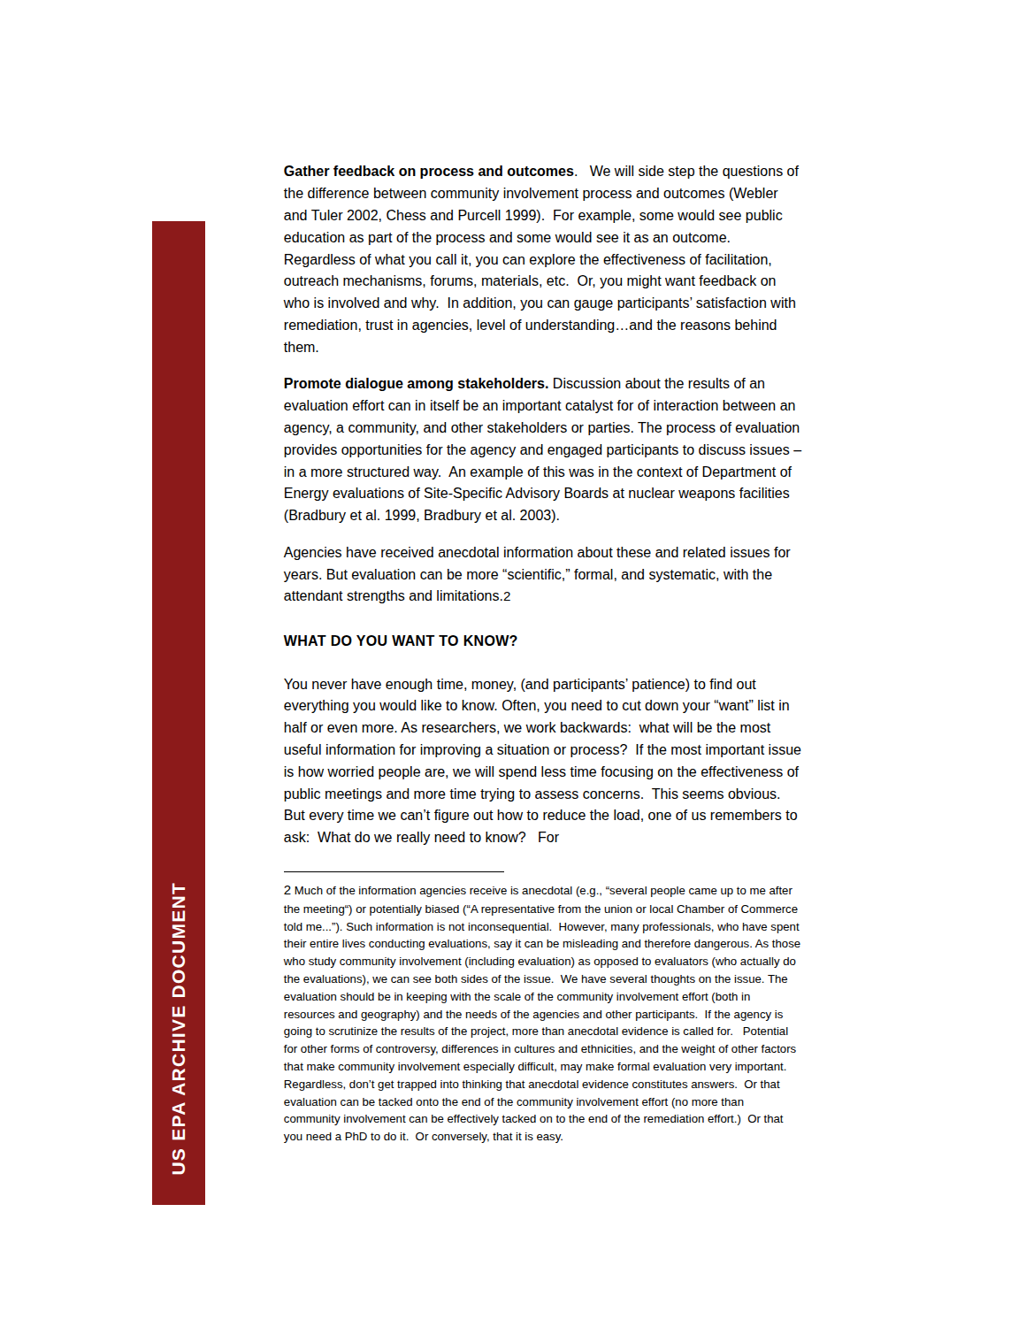US EPA ARCHIVE DOCUMENT
Gather feedback on process and outcomes. We will side step the questions of the difference between community involvement process and outcomes (Webler and Tuler 2002, Chess and Purcell 1999). For example, some would see public education as part of the process and some would see it as an outcome. Regardless of what you call it, you can explore the effectiveness of facilitation, outreach mechanisms, forums, materials, etc. Or, you might want feedback on who is involved and why. In addition, you can gauge participants’ satisfaction with remediation, trust in agencies, level of understanding…and the reasons behind them.
Promote dialogue among stakeholders. Discussion about the results of an evaluation effort can in itself be an important catalyst for of interaction between an agency, a community, and other stakeholders or parties. The process of evaluation provides opportunities for the agency and engaged participants to discuss issues – in a more structured way. An example of this was in the context of Department of Energy evaluations of Site-Specific Advisory Boards at nuclear weapons facilities (Bradbury et al. 1999, Bradbury et al. 2003).
Agencies have received anecdotal information about these and related issues for years. But evaluation can be more “scientific,” formal, and systematic, with the attendant strengths and limitations.2
WHAT DO YOU WANT TO KNOW?
You never have enough time, money, (and participants’ patience) to find out everything you would like to know. Often, you need to cut down your “want” list in half or even more. As researchers, we work backwards: what will be the most useful information for improving a situation or process? If the most important issue is how worried people are, we will spend less time focusing on the effectiveness of public meetings and more time trying to assess concerns. This seems obvious. But every time we can’t figure out how to reduce the load, one of us remembers to ask: What do we really need to know? For
2 Much of the information agencies receive is anecdotal (e.g., “several people came up to me after the meeting“) or potentially biased (“A representative from the union or local Chamber of Commerce told me...”). Such information is not inconsequential. However, many professionals, who have spent their entire lives conducting evaluations, say it can be misleading and therefore dangerous. As those who study community involvement (including evaluation) as opposed to evaluators (who actually do the evaluations), we can see both sides of the issue. We have several thoughts on the issue. The evaluation should be in keeping with the scale of the community involvement effort (both in resources and geography) and the needs of the agencies and other participants. If the agency is going to scrutinize the results of the project, more than anecdotal evidence is called for. Potential for other forms of controversy, differences in cultures and ethnicities, and the weight of other factors that make community involvement especially difficult, may make formal evaluation very important. Regardless, don’t get trapped into thinking that anecdotal evidence constitutes answers. Or that evaluation can be tacked onto the end of the community involvement effort (no more than community involvement can be effectively tacked on to the end of the remediation effort.) Or that you need a PhD to do it. Or conversely, that it is easy.